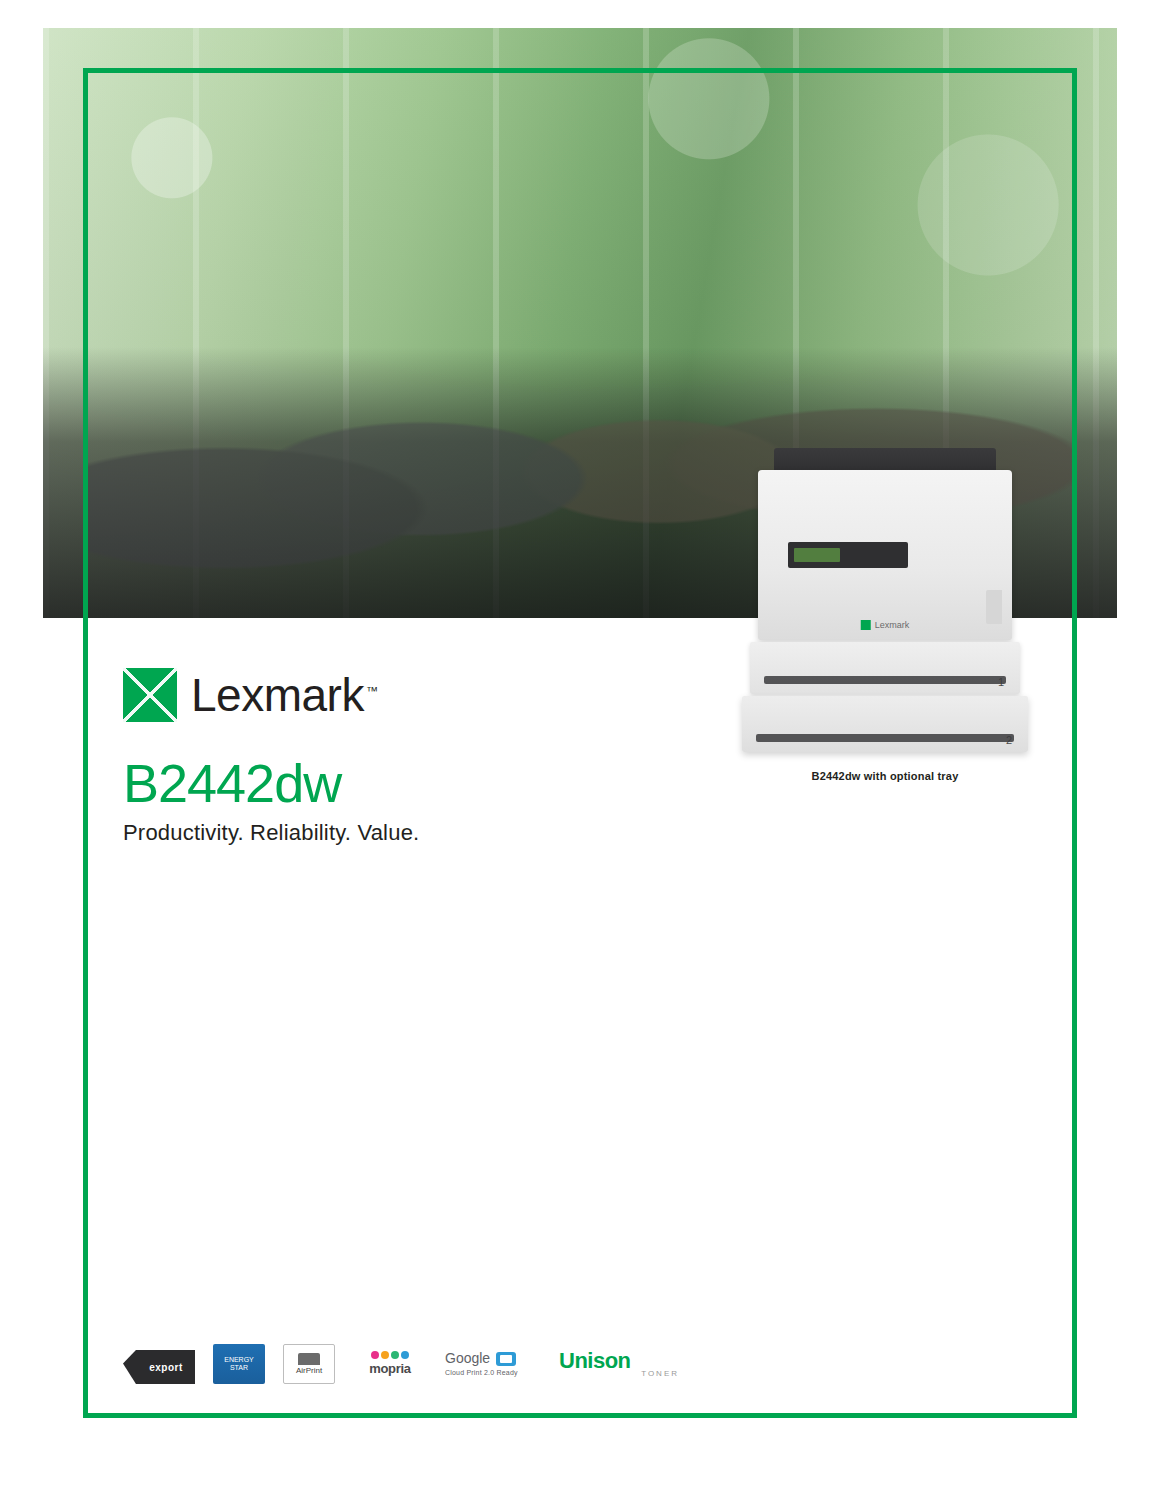Lexmark
1
2
B2442dw with optional tray
Lexmark™
B2442dw
Productivity. Reliability. Value.
export
ENERGY
STAR
AirPrint
mopria
Google
Cloud Print 2.0 Ready
Unison
TONER